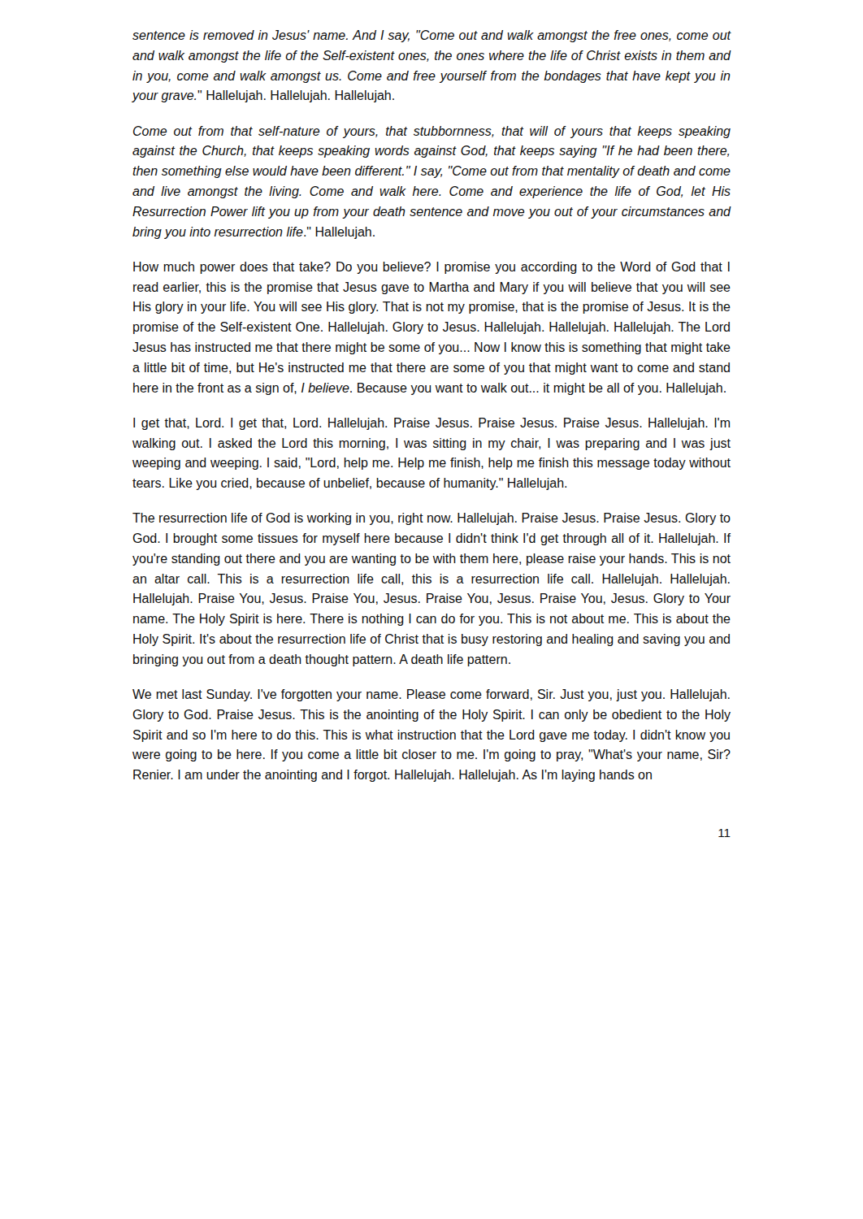sentence is removed in Jesus' name. And I say, "Come out and walk amongst the free ones, come out and walk amongst the life of the Self-existent ones, the ones where the life of Christ exists in them and in you, come and walk amongst us. Come and free yourself from the bondages that have kept you in your grave." Hallelujah. Hallelujah. Hallelujah.
Come out from that self-nature of yours, that stubbornness, that will of yours that keeps speaking against the Church, that keeps speaking words against God, that keeps saying "If he had been there, then something else would have been different." I say, "Come out from that mentality of death and come and live amongst the living. Come and walk here. Come and experience the life of God, let His Resurrection Power lift you up from your death sentence and move you out of your circumstances and bring you into resurrection life." Hallelujah.
How much power does that take? Do you believe? I promise you according to the Word of God that I read earlier, this is the promise that Jesus gave to Martha and Mary if you will believe that you will see His glory in your life. You will see His glory. That is not my promise, that is the promise of Jesus. It is the promise of the Self-existent One. Hallelujah. Glory to Jesus. Hallelujah. Hallelujah. Hallelujah. The Lord Jesus has instructed me that there might be some of you... Now I know this is something that might take a little bit of time, but He's instructed me that there are some of you that might want to come and stand here in the front as a sign of, I believe. Because you want to walk out... it might be all of you. Hallelujah.
I get that, Lord. I get that, Lord. Hallelujah. Praise Jesus. Praise Jesus. Praise Jesus. Hallelujah. I'm walking out. I asked the Lord this morning, I was sitting in my chair, I was preparing and I was just weeping and weeping. I said, "Lord, help me. Help me finish, help me finish this message today without tears. Like you cried, because of unbelief, because of humanity." Hallelujah.
The resurrection life of God is working in you, right now. Hallelujah. Praise Jesus. Praise Jesus. Glory to God. I brought some tissues for myself here because I didn't think I'd get through all of it. Hallelujah. If you're standing out there and you are wanting to be with them here, please raise your hands. This is not an altar call. This is a resurrection life call, this is a resurrection life call. Hallelujah. Hallelujah. Hallelujah. Praise You, Jesus. Praise You, Jesus. Praise You, Jesus. Praise You, Jesus. Glory to Your name. The Holy Spirit is here. There is nothing I can do for you. This is not about me. This is about the Holy Spirit. It's about the resurrection life of Christ that is busy restoring and healing and saving you and bringing you out from a death thought pattern. A death life pattern.
We met last Sunday. I've forgotten your name. Please come forward, Sir. Just you, just you. Hallelujah. Glory to God. Praise Jesus. This is the anointing of the Holy Spirit. I can only be obedient to the Holy Spirit and so I'm here to do this. This is what instruction that the Lord gave me today. I didn't know you were going to be here. If you come a little bit closer to me. I'm going to pray, "What's your name, Sir? Renier. I am under the anointing and I forgot. Hallelujah. Hallelujah. As I'm laying hands on
11